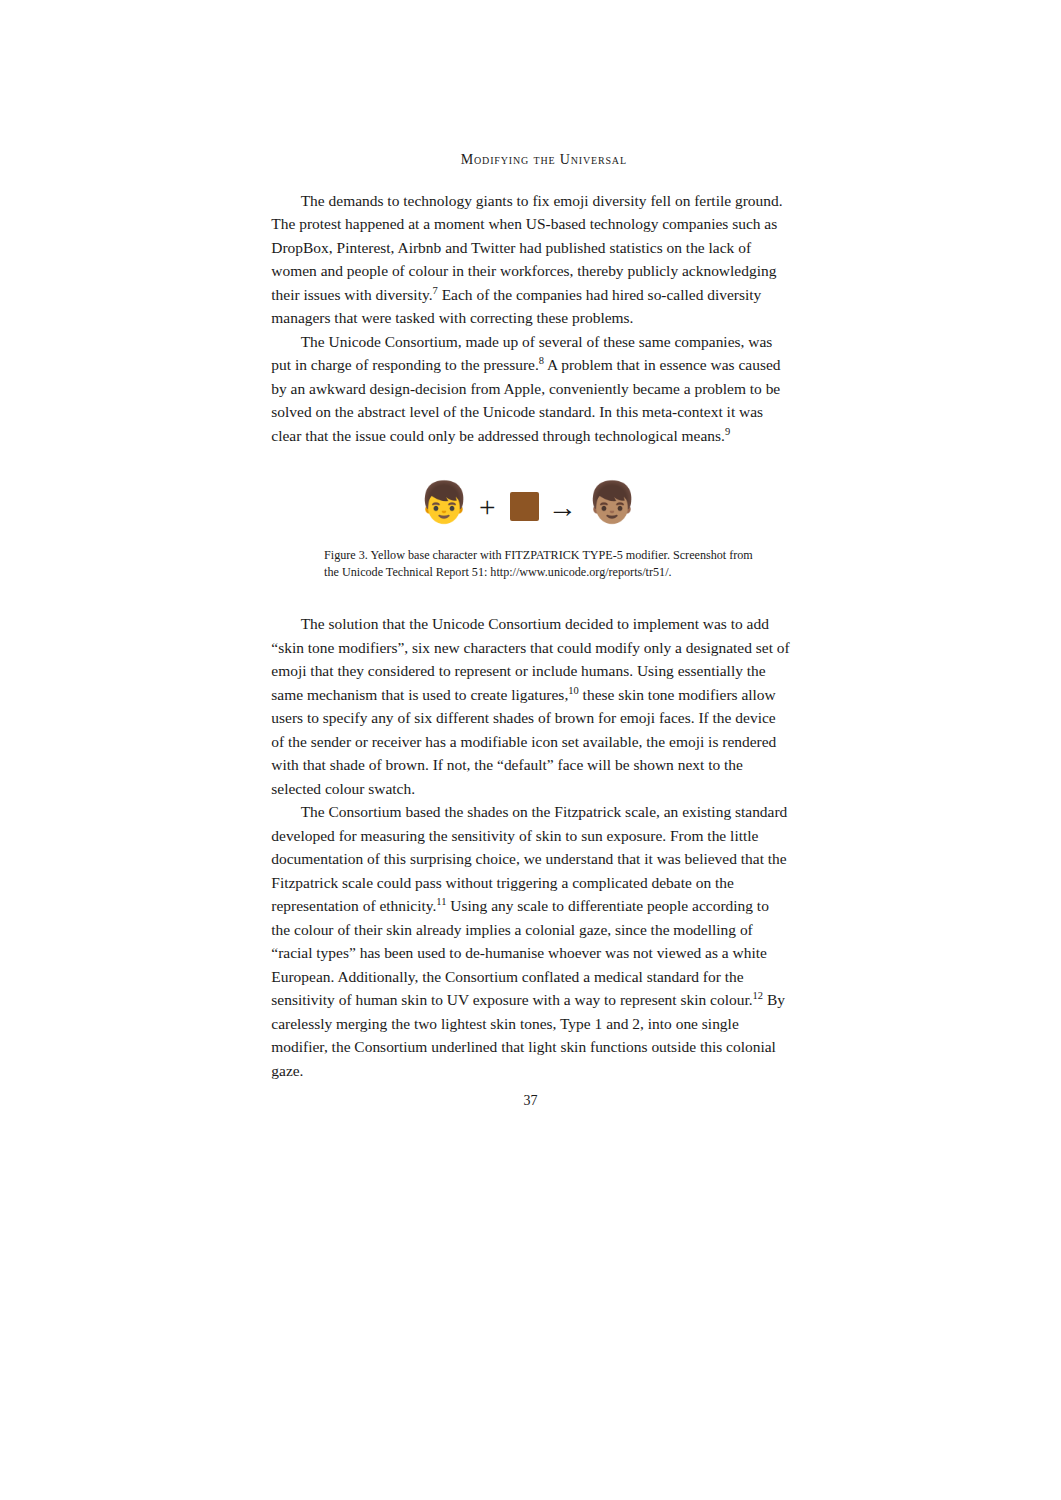Modifying the Universal
The demands to technology giants to fix emoji diversity fell on fertile ground. The protest happened at a moment when US-based technology companies such as DropBox, Pinterest, Airbnb and Twitter had published statistics on the lack of women and people of colour in their workforces, thereby publicly acknowledging their issues with diversity.7 Each of the companies had hired so-called diversity managers that were tasked with correcting these problems.
The Unicode Consortium, made up of several of these same companies, was put in charge of responding to the pressure.8 A problem that in essence was caused by an awkward design-decision from Apple, conveniently became a problem to be solved on the abstract level of the Unicode standard. In this meta-context it was clear that the issue could only be addressed through technological means.9
👦+ →👦🏽
Figure 3. Yellow base character with FITZPATRICK TYPE-5 modifier. Screenshot from the Unicode Technical Report 51: http://www.unicode.org/reports/tr51/.
The solution that the Unicode Consortium decided to implement was to add “skin tone modifiers”, six new characters that could modify only a designated set of emoji that they considered to represent or include humans. Using essentially the same mechanism that is used to create ligatures,10 these skin tone modifiers allow users to specify any of six different shades of brown for emoji faces. If the device of the sender or receiver has a modifiable icon set available, the emoji is rendered with that shade of brown. If not, the “default” face will be shown next to the selected colour swatch.
The Consortium based the shades on the Fitzpatrick scale, an existing standard developed for measuring the sensitivity of skin to sun exposure. From the little documentation of this surprising choice, we understand that it was believed that the Fitzpatrick scale could pass without triggering a complicated debate on the representation of ethnicity.11 Using any scale to differentiate people according to the colour of their skin already implies a colonial gaze, since the modelling of “racial types” has been used to de-humanise whoever was not viewed as a white European. Additionally, the Consortium conflated a medical standard for the sensitivity of human skin to UV exposure with a way to represent skin colour.12 By carelessly merging the two lightest skin tones, Type 1 and 2, into one single modifier, the Consortium underlined that light skin functions outside this colonial gaze.
37